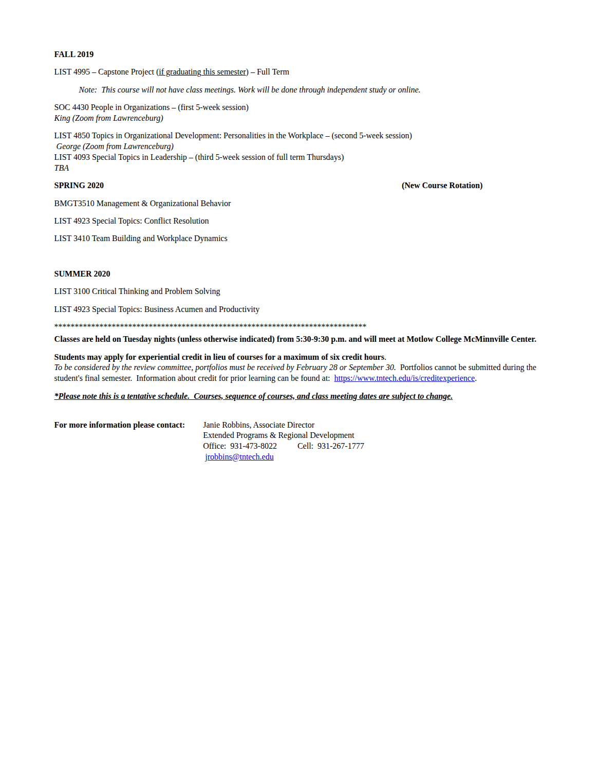FALL 2019
LIST 4995 – Capstone Project (if graduating this semester) – Full Term
Note: This course will not have class meetings. Work will be done through independent study or online.
SOC 4430 People in Organizations – (first 5-week session)
King (Zoom from Lawrenceburg)
LIST 4850 Topics in Organizational Development: Personalities in the Workplace – (second 5-week session)
George (Zoom from Lawrenceburg)
LIST 4093 Special Topics in Leadership – (third 5-week session of full term Thursdays)
TBA
SPRING 2020 (New Course Rotation)
BMGT3510 Management & Organizational Behavior
LIST 4923 Special Topics: Conflict Resolution
LIST 3410 Team Building and Workplace Dynamics
SUMMER 2020
LIST 3100 Critical Thinking and Problem Solving
LIST 4923 Special Topics: Business Acumen and Productivity
****************************************************************************
Classes are held on Tuesday nights (unless otherwise indicated) from 5:30-9:30 p.m. and will meet at Motlow College McMinnville Center.
Students may apply for experiential credit in lieu of courses for a maximum of six credit hours.
To be considered by the review committee, portfolios must be received by February 28 or September 30. Portfolios cannot be submitted during the student's final semester. Information about credit for prior learning can be found at: https://www.tntech.edu/is/creditexperience.
*Please note this is a tentative schedule. Courses, sequence of courses, and class meeting dates are subject to change.
| For more information please contact: | Janie Robbins, Associate Director |
| | Extended Programs & Regional Development |
| | Office: 931-473-8022 Cell: 931-267-1777 |
| | jrobbins@tntech.edu |